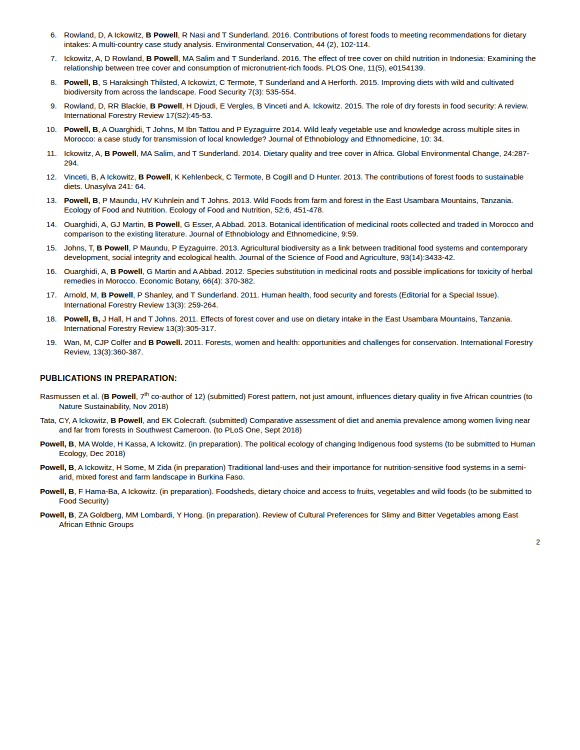Rowland, D, A Ickowitz, B Powell, R Nasi and T Sunderland. 2016. Contributions of forest foods to meeting recommendations for dietary intakes: A multi-country case study analysis. Environmental Conservation, 44 (2), 102-114.
Ickowitz, A, D Rowland, B Powell, MA Salim and T Sunderland. 2016. The effect of tree cover on child nutrition in Indonesia: Examining the relationship between tree cover and consumption of micronutrient-rich foods. PLOS One, 11(5), e0154139.
Powell, B, S Haraksingh Thilsted, A Ickowizt, C Termote, T Sunderland and A Herforth. 2015. Improving diets with wild and cultivated biodiversity from across the landscape. Food Security 7(3): 535-554.
Rowland, D, RR Blackie, B Powell, H Djoudi, E Vergles, B Vinceti and A. Ickowitz. 2015. The role of dry forests in food security: A review. International Forestry Review 17(S2):45-53.
Powell, B, A Ouarghidi, T Johns, M Ibn Tattou and P Eyzaguirre 2014. Wild leafy vegetable use and knowledge across multiple sites in Morocco: a case study for transmission of local knowledge? Journal of Ethnobiology and Ethnomedicine, 10: 34.
Ickowitz, A, B Powell, MA Salim, and T Sunderland. 2014. Dietary quality and tree cover in Africa. Global Environmental Change, 24:287-294.
Vinceti, B, A Ickowitz, B Powell, K Kehlenbeck, C Termote, B Cogill and D Hunter. 2013. The contributions of forest foods to sustainable diets. Unasylva 241: 64.
Powell, B, P Maundu, HV Kuhnlein and T Johns. 2013. Wild Foods from farm and forest in the East Usambara Mountains, Tanzania. Ecology of Food and Nutrition. Ecology of Food and Nutrition, 52:6, 451-478.
Ouarghidi, A, GJ Martin, B Powell, G Esser, A Abbad. 2013. Botanical identification of medicinal roots collected and traded in Morocco and comparison to the existing literature. Journal of Ethnobiology and Ethnomedicine, 9:59.
Johns, T, B Powell, P Maundu, P Eyzaguirre. 2013. Agricultural biodiversity as a link between traditional food systems and contemporary development, social integrity and ecological health. Journal of the Science of Food and Agriculture, 93(14):3433-42.
Ouarghidi, A, B Powell, G Martin and A Abbad. 2012. Species substitution in medicinal roots and possible implications for toxicity of herbal remedies in Morocco. Economic Botany, 66(4): 370-382.
Arnold, M, B Powell, P Shanley, and T Sunderland. 2011. Human health, food security and forests (Editorial for a Special Issue). International Forestry Review 13(3): 259-264.
Powell, B, J Hall, H and T Johns. 2011. Effects of forest cover and use on dietary intake in the East Usambara Mountains, Tanzania. International Forestry Review 13(3):305-317.
Wan, M, CJP Colfer and B Powell. 2011. Forests, women and health: opportunities and challenges for conservation. International Forestry Review, 13(3):360-387.
PUBLICATIONS IN PREPARATION:
Rasmussen et al. (B Powell, 7th co-author of 12) (submitted) Forest pattern, not just amount, influences dietary quality in five African countries (to Nature Sustainability, Nov 2018)
Tata, CY, A Ickowitz, B Powell, and EK Colecraft. (submitted) Comparative assessment of diet and anemia prevalence among women living near and far from forests in Southwest Cameroon. (to PLoS One, Sept 2018)
Powell, B, MA Wolde, H Kassa, A Ickowitz. (in preparation). The political ecology of changing Indigenous food systems (to be submitted to Human Ecology, Dec 2018)
Powell, B, A Ickowitz, H Some, M Zida (in preparation) Traditional land-uses and their importance for nutrition-sensitive food systems in a semi-arid, mixed forest and farm landscape in Burkina Faso.
Powell, B, F Hama-Ba, A Ickowitz. (in preparation). Foodsheds, dietary choice and access to fruits, vegetables and wild foods (to be submitted to Food Security)
Powell, B, ZA Goldberg, MM Lombardi, Y Hong. (in preparation). Review of Cultural Preferences for Slimy and Bitter Vegetables among East African Ethnic Groups
2